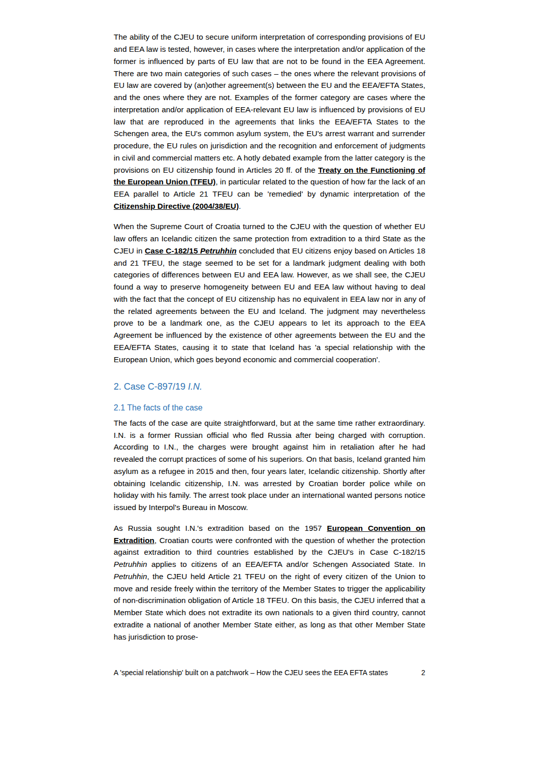The ability of the CJEU to secure uniform interpretation of corresponding provisions of EU and EEA law is tested, however, in cases where the interpretation and/or application of the former is influenced by parts of EU law that are not to be found in the EEA Agreement. There are two main categories of such cases – the ones where the relevant provisions of EU law are covered by (an)other agreement(s) between the EU and the EEA/EFTA States, and the ones where they are not. Examples of the former category are cases where the interpretation and/or application of EEA-relevant EU law is influenced by provisions of EU law that are reproduced in the agreements that links the EEA/EFTA States to the Schengen area, the EU's common asylum system, the EU's arrest warrant and surrender procedure, the EU rules on jurisdiction and the recognition and enforcement of judgments in civil and commercial matters etc. A hotly debated example from the latter category is the provisions on EU citizenship found in Articles 20 ff. of the Treaty on the Functioning of the European Union (TFEU), in particular related to the question of how far the lack of an EEA parallel to Article 21 TFEU can be 'remedied' by dynamic interpretation of the Citizenship Directive (2004/38/EU).
When the Supreme Court of Croatia turned to the CJEU with the question of whether EU law offers an Icelandic citizen the same protection from extradition to a third State as the CJEU in Case C-182/15 Petruhhin concluded that EU citizens enjoy based on Articles 18 and 21 TFEU, the stage seemed to be set for a landmark judgment dealing with both categories of differences between EU and EEA law. However, as we shall see, the CJEU found a way to preserve homogeneity between EU and EEA law without having to deal with the fact that the concept of EU citizenship has no equivalent in EEA law nor in any of the related agreements between the EU and Iceland. The judgment may nevertheless prove to be a landmark one, as the CJEU appears to let its approach to the EEA Agreement be influenced by the existence of other agreements between the EU and the EEA/EFTA States, causing it to state that Iceland has 'a special relationship with the European Union, which goes beyond economic and commercial cooperation'.
2. Case C-897/19 I.N.
2.1 The facts of the case
The facts of the case are quite straightforward, but at the same time rather extraordinary. I.N. is a former Russian official who fled Russia after being charged with corruption. According to I.N., the charges were brought against him in retaliation after he had revealed the corrupt practices of some of his superiors. On that basis, Iceland granted him asylum as a refugee in 2015 and then, four years later, Icelandic citizenship. Shortly after obtaining Icelandic citizenship, I.N. was arrested by Croatian border police while on holiday with his family. The arrest took place under an international wanted persons notice issued by Interpol's Bureau in Moscow.
As Russia sought I.N.'s extradition based on the 1957 European Convention on Extradition, Croatian courts were confronted with the question of whether the protection against extradition to third countries established by the CJEU's in Case C-182/15 Petruhhin applies to citizens of an EEA/EFTA and/or Schengen Associated State. In Petruhhin, the CJEU held Article 21 TFEU on the right of every citizen of the Union to move and reside freely within the territory of the Member States to trigger the applicability of non-discrimination obligation of Article 18 TFEU. On this basis, the CJEU inferred that a Member State which does not extradite its own nationals to a given third country, cannot extradite a national of another Member State either, as long as that other Member State has jurisdiction to prose-
A 'special relationship' built on a patchwork – How the CJEU sees the EEA EFTA states 2